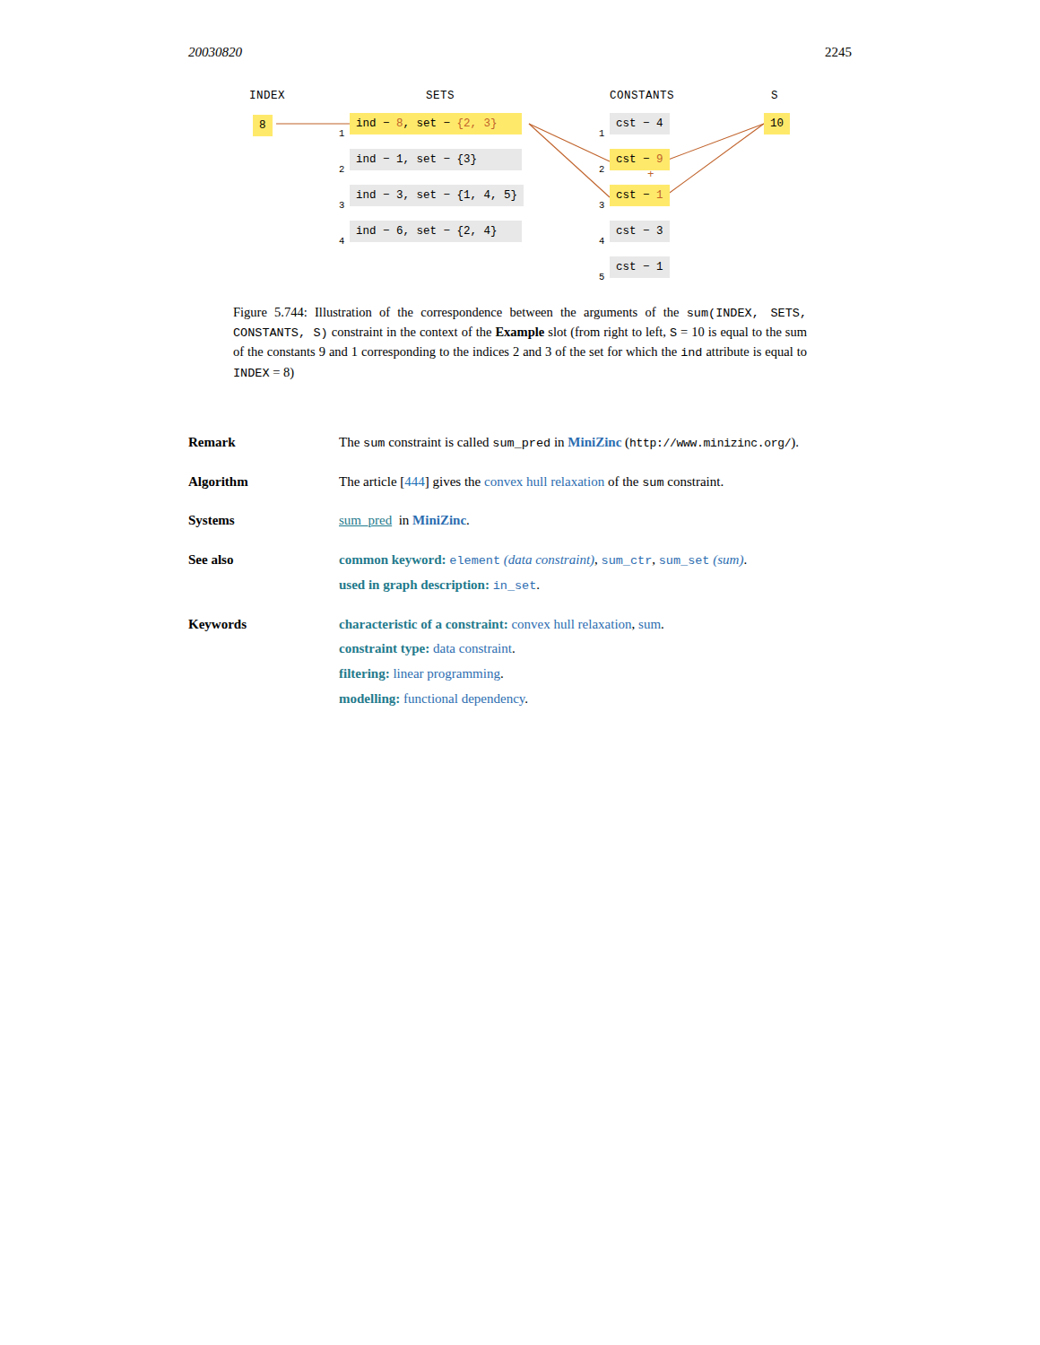20030820
2245
INDEX
SETS
CONSTANTS
S
8
1
ind − 8, set − {2, 3}
2
ind − 1, set − {3}
3
ind − 3, set − {1, 4, 5}
4
ind − 6, set − {2, 4}
1
cst − 4
2
cst − 9
+
3
cst − 1
4
cst − 3
5
cst − 1
10
Figure 5.744: Illustration of the correspondence between the arguments of the sum(INDEX, SETS, CONSTANTS, S) constraint in the context of the Example slot (from right to left, S = 10 is equal to the sum of the constants 9 and 1 corresponding to the indices 2 and 3 of the set for which the ind attribute is equal to INDEX = 8)
Remark
The sum constraint is called sum_pred in MiniZinc (http://www.minizinc.org/).
Algorithm
The article [444] gives the convex hull relaxation of the sum constraint.
Systems
sum_pred in MiniZinc.
See also
common keyword: element (data constraint), sum_ctr, sum_set (sum).
used in graph description: in_set.
Keywords
characteristic of a constraint: convex hull relaxation, sum.
constraint type: data constraint.
filtering: linear programming.
modelling: functional dependency.